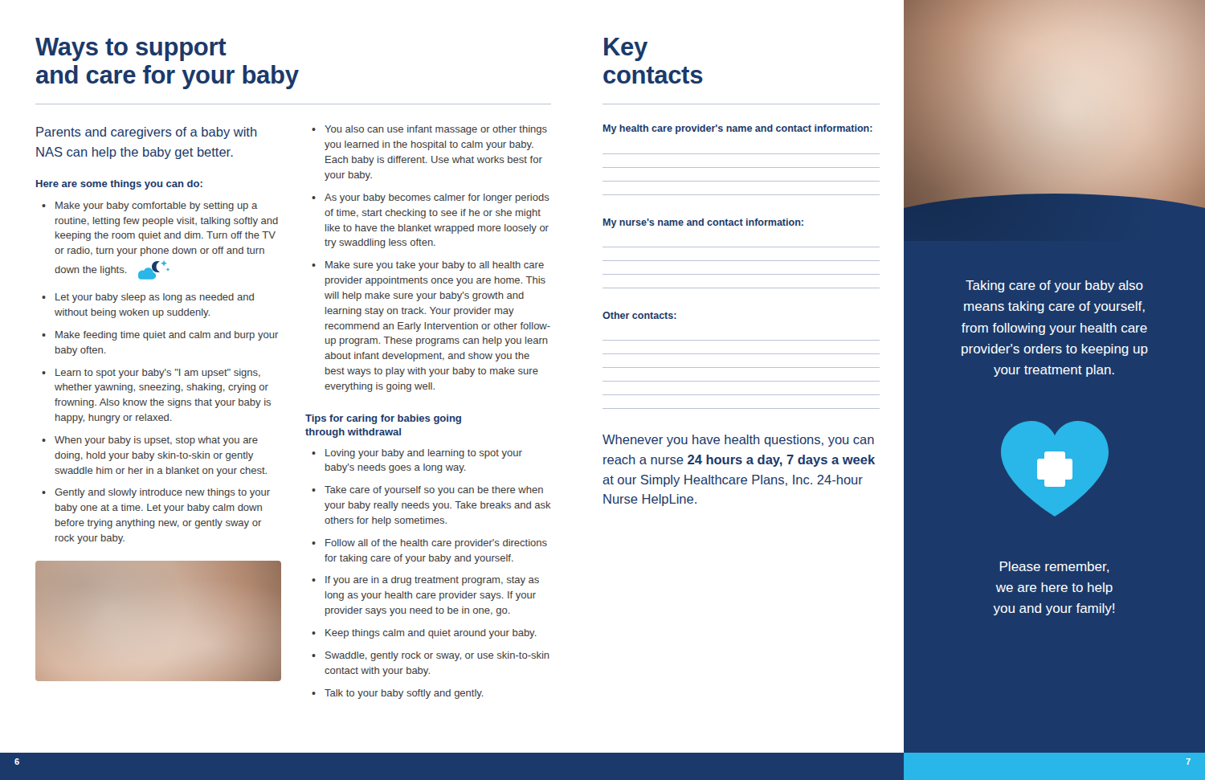Ways to support
and care for your baby
Parents and caregivers of a baby with NAS can help the baby get better.
Here are some things you can do:
Make your baby comfortable by setting up a routine, letting few people visit, talking softly and keeping the room quiet and dim. Turn off the TV or radio, turn your phone down or off and turn down the lights.
Let your baby sleep as long as needed and without being woken up suddenly.
Make feeding time quiet and calm and burp your baby often.
Learn to spot your baby's "I am upset" signs, whether yawning, sneezing, shaking, crying or frowning. Also know the signs that your baby is happy, hungry or relaxed.
When your baby is upset, stop what you are doing, hold your baby skin-to-skin or gently swaddle him or her in a blanket on your chest.
Gently and slowly introduce new things to your baby one at a time. Let your baby calm down before trying anything new, or gently sway or rock your baby.
You also can use infant massage or other things you learned in the hospital to calm your baby. Each baby is different. Use what works best for your baby.
As your baby becomes calmer for longer periods of time, start checking to see if he or she might like to have the blanket wrapped more loosely or try swaddling less often.
Make sure you take your baby to all health care provider appointments once you are home. This will help make sure your baby's growth and learning stay on track. Your provider may recommend an Early Intervention or other follow-up program. These programs can help you learn about infant development, and show you the best ways to play with your baby to make sure everything is going well.
Tips for caring for babies going
through withdrawal
Loving your baby and learning to spot your baby's needs goes a long way.
Take care of yourself so you can be there when your baby really needs you. Take breaks and ask others for help sometimes.
Follow all of the health care provider's directions for taking care of your baby and yourself.
If you are in a drug treatment program, stay as long as your health care provider says. If your provider says you need to be in one, go.
Keep things calm and quiet around your baby.
Swaddle, gently rock or sway, or use skin-to-skin contact with your baby.
Talk to your baby softly and gently.
6
Key
contacts
My health care provider's name and contact information:
My nurse's name and contact information:
Other contacts:
Whenever you have health questions, you can reach a nurse 24 hours a day, 7 days a week at our Simply Healthcare Plans, Inc. 24-hour Nurse HelpLine.
Taking care of your baby also means taking care of yourself, from following your health care provider's orders to keeping up your treatment plan.
Please remember,
we are here to help
you and your family!
7